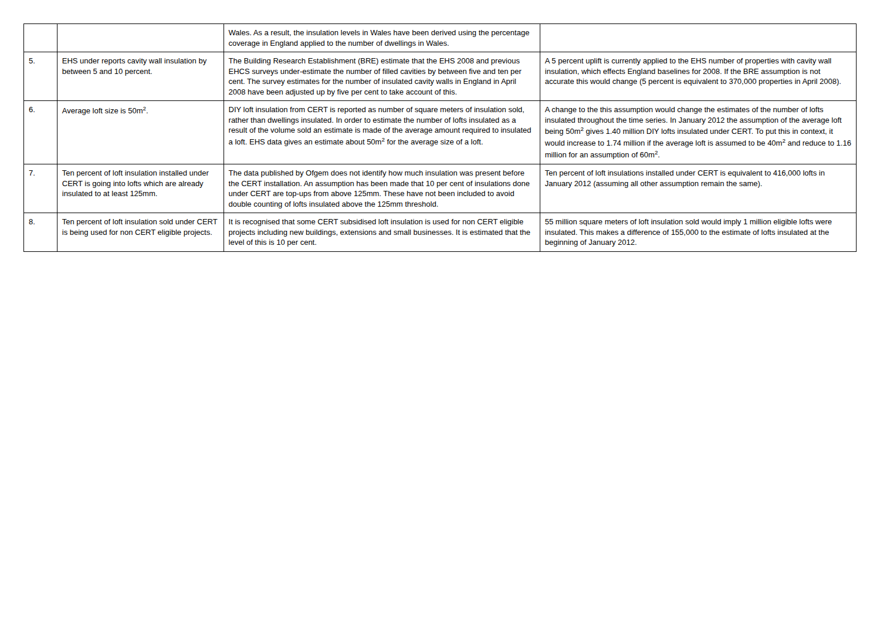| | | Wales. As a result, the insulation levels in Wales have been derived using the percentage coverage in England applied to the number of dwellings in Wales. | |
| 5. | EHS under reports cavity wall insulation by between 5 and 10 percent. | The Building Research Establishment (BRE) estimate that the EHS 2008 and previous EHCS surveys under-estimate the number of filled cavities by between five and ten per cent. The survey estimates for the number of insulated cavity walls in England in April 2008 have been adjusted up by five per cent to take account of this. | A 5 percent uplift is currently applied to the EHS number of properties with cavity wall insulation, which effects England baselines for 2008. If the BRE assumption is not accurate this would change (5 percent is equivalent to 370,000 properties in April 2008). |
| 6. | Average loft size is 50m 2 . | DIY loft insulation from CERT is reported as number of square meters of insulation sold, rather than dwellings insulated. In order to estimate the number of lofts insulated as a result of the volume sold an estimate is made of the average amount required to insulated a loft. EHS data gives an estimate about 50m 2 for the average size of a loft. | A change to the this assumption would change the estimates of the number of lofts insulated throughout the time series. In January 2012 the assumption of the average loft being 50m 2 gives 1.40 million DIY lofts insulated under CERT. To put this in context, it would increase to 1.74 million if the average loft is assumed to be 40m 2 and reduce to 1.16 million for an assumption of 60m 2 . |
| 7. | Ten percent of loft insulation installed under CERT is going into lofts which are already insulated to at least 125mm. | The data published by Ofgem does not identify how much insulation was present before the CERT installation. An assumption has been made that 10 per cent of insulations done under CERT are top-ups from above 125mm. These have not been included to avoid double counting of lofts insulated above the 125mm threshold. | Ten percent of loft insulations installed under CERT is equivalent to 416,000 lofts in January 2012 (assuming all other assumption remain the same). |
| 8. | Ten percent of loft insulation sold under CERT is being used for non CERT eligible projects. | It is recognised that some CERT subsidised loft insulation is used for non CERT eligible projects including new buildings, extensions and small businesses. It is estimated that the level of this is 10 per cent. | 55 million square meters of loft insulation sold would imply 1 million eligible lofts were insulated. This makes a difference of 155,000 to the estimate of lofts insulated at the beginning of January 2012. |